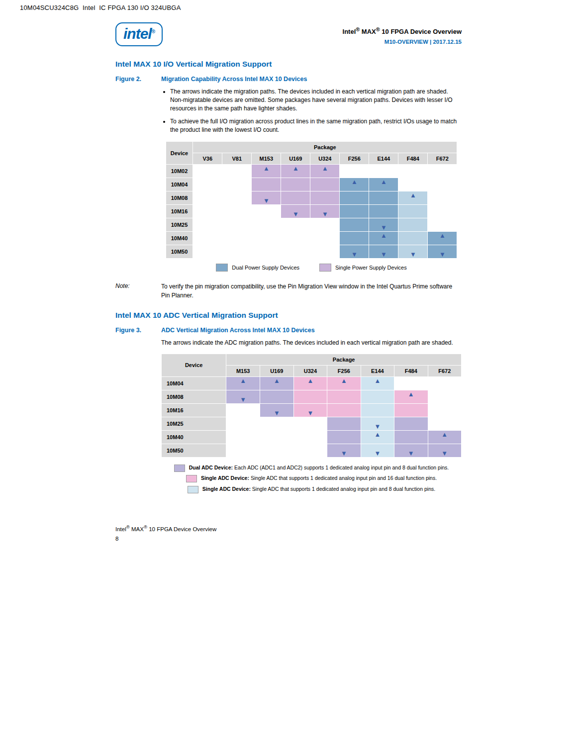10M04SCU324C8G Intel IC FPGA 130 I/O 324UBGA
intel®
Intel® MAX® 10 FPGA Device Overview
M10-OVERVIEW | 2017.12.15
Intel MAX 10 I/O Vertical Migration Support
Figure 2.
Migration Capability Across Intel MAX 10 Devices
The arrows indicate the migration paths. The devices included in each vertical migration path are shaded. Non-migratable devices are omitted. Some packages have several migration paths. Devices with lesser I/O resources in the same path have lighter shades.
To achieve the full I/O migration across product lines in the same migration path, restrict I/Os usage to match the product line with the lowest I/O count.
| Device | Package |
| --- | --- |
| V36 | V81 | M153 | U169 | U324 | F256 | E144 | F484 | F672 |
| 10M02 | | | ▲ | ▲ | ▲ | | | | |
| 10M04 | | | | | | ▲ | ▲ | | |
| 10M08 | | | ▼ | | | | | ▲ | |
| 10M16 | | | | ▼ | ▼ | | | | |
| 10M25 | | | | | | | ▼ | | |
| 10M40 | | | | | | | ▲ | | ▲ |
| 10M50 | | | | | | ▼ | ▼ | ▼ | ▼ |
Dual Power Supply Devices
Single Power Supply Devices
Note:
To verify the pin migration compatibility, use the Pin Migration View window in the Intel Quartus Prime software Pin Planner.
Intel MAX 10 ADC Vertical Migration Support
Figure 3.
ADC Vertical Migration Across Intel MAX 10 Devices
The arrows indicate the ADC migration paths. The devices included in each vertical migration path are shaded.
| Device | Package |
| --- | --- |
| M153 | U169 | U324 | F256 | E144 | F484 | F672 |
| 10M04 | ▲ | ▲ | ▲ | ▲ | ▲ | | |
| 10M08 | ▼ | | | | | ▲ | |
| 10M16 | | ▼ | ▼ | | | | |
| 10M25 | | | | | ▼ | | |
| 10M40 | | | | | ▲ | | ▲ |
| 10M50 | | | | ▼ | ▼ | ▼ | ▼ |
Dual ADC Device: Each ADC (ADC1 and ADC2) supports 1 dedicated analog input pin and 8 dual function pins.
Single ADC Device: Single ADC that supports 1 dedicated analog input pin and 16 dual function pins.
Single ADC Device: Single ADC that supports 1 dedicated analog input pin and 8 dual function pins.
Intel® MAX® 10 FPGA Device Overview
8